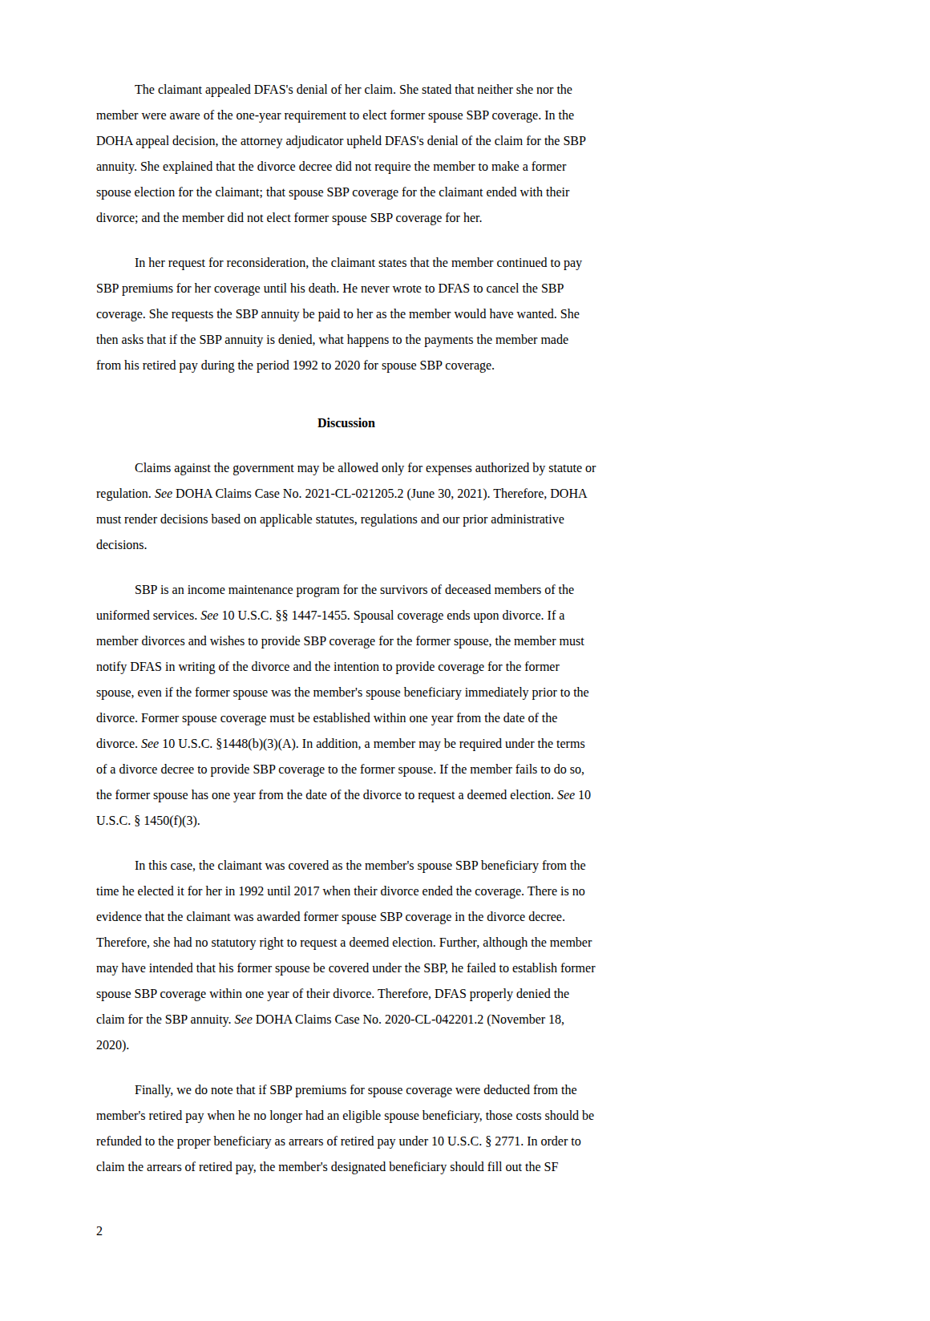The claimant appealed DFAS's denial of her claim. She stated that neither she nor the member were aware of the one-year requirement to elect former spouse SBP coverage. In the DOHA appeal decision, the attorney adjudicator upheld DFAS's denial of the claim for the SBP annuity. She explained that the divorce decree did not require the member to make a former spouse election for the claimant; that spouse SBP coverage for the claimant ended with their divorce; and the member did not elect former spouse SBP coverage for her.
In her request for reconsideration, the claimant states that the member continued to pay SBP premiums for her coverage until his death. He never wrote to DFAS to cancel the SBP coverage. She requests the SBP annuity be paid to her as the member would have wanted. She then asks that if the SBP annuity is denied, what happens to the payments the member made from his retired pay during the period 1992 to 2020 for spouse SBP coverage.
Discussion
Claims against the government may be allowed only for expenses authorized by statute or regulation. See DOHA Claims Case No. 2021-CL-021205.2 (June 30, 2021). Therefore, DOHA must render decisions based on applicable statutes, regulations and our prior administrative decisions.
SBP is an income maintenance program for the survivors of deceased members of the uniformed services. See 10 U.S.C. §§ 1447-1455. Spousal coverage ends upon divorce. If a member divorces and wishes to provide SBP coverage for the former spouse, the member must notify DFAS in writing of the divorce and the intention to provide coverage for the former spouse, even if the former spouse was the member's spouse beneficiary immediately prior to the divorce. Former spouse coverage must be established within one year from the date of the divorce. See 10 U.S.C. §1448(b)(3)(A). In addition, a member may be required under the terms of a divorce decree to provide SBP coverage to the former spouse. If the member fails to do so, the former spouse has one year from the date of the divorce to request a deemed election. See 10 U.S.C. § 1450(f)(3).
In this case, the claimant was covered as the member's spouse SBP beneficiary from the time he elected it for her in 1992 until 2017 when their divorce ended the coverage. There is no evidence that the claimant was awarded former spouse SBP coverage in the divorce decree. Therefore, she had no statutory right to request a deemed election. Further, although the member may have intended that his former spouse be covered under the SBP, he failed to establish former spouse SBP coverage within one year of their divorce. Therefore, DFAS properly denied the claim for the SBP annuity. See DOHA Claims Case No. 2020-CL-042201.2 (November 18, 2020).
Finally, we do note that if SBP premiums for spouse coverage were deducted from the member's retired pay when he no longer had an eligible spouse beneficiary, those costs should be refunded to the proper beneficiary as arrears of retired pay under 10 U.S.C. § 2771. In order to claim the arrears of retired pay, the member's designated beneficiary should fill out the SF
2